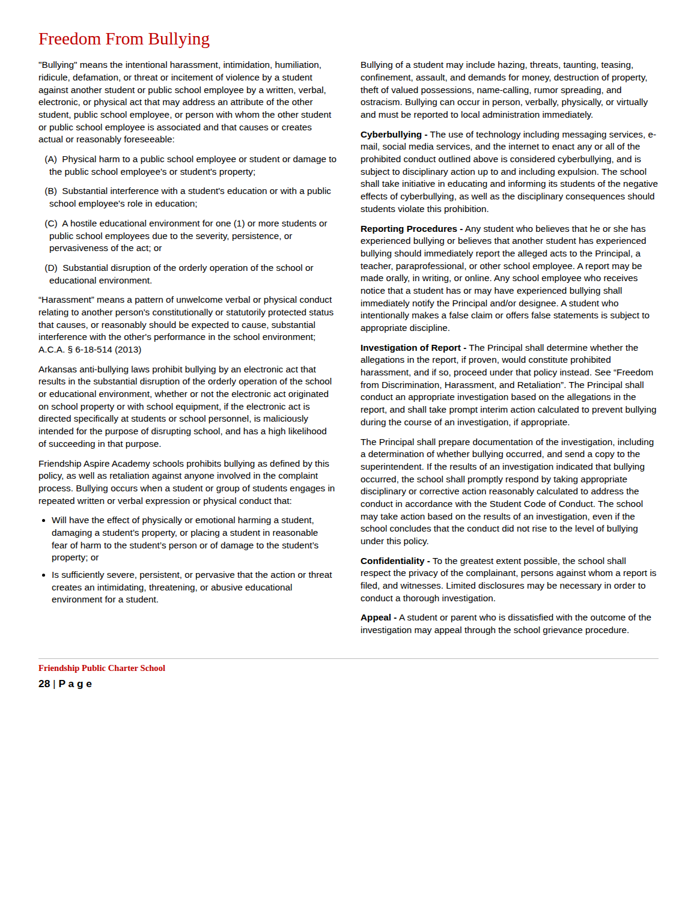Freedom From Bullying
"Bullying" means the intentional harassment, intimidation, humiliation, ridicule, defamation, or threat or incitement of violence by a student against another student or public school employee by a written, verbal, electronic, or physical act that may address an attribute of the other student, public school employee, or person with whom the other student or public school employee is associated and that causes or creates actual or reasonably foreseeable:
(A) Physical harm to a public school employee or student or damage to the public school employee's or student's property;
(B) Substantial interference with a student's education or with a public school employee's role in education;
(C) A hostile educational environment for one (1) or more students or public school employees due to the severity, persistence, or pervasiveness of the act; or
(D) Substantial disruption of the orderly operation of the school or educational environment.
“Harassment” means a pattern of unwelcome verbal or physical conduct relating to another person's constitutionally or statutorily protected status that causes, or reasonably should be expected to cause, substantial interference with the other's performance in the school environment;
A.C.A. § 6-18-514 (2013)
Arkansas anti-bullying laws prohibit bullying by an electronic act that results in the substantial disruption of the orderly operation of the school or educational environment, whether or not the electronic act originated on school property or with school equipment, if the electronic act is directed specifically at students or school personnel, is maliciously intended for the purpose of disrupting school, and has a high likelihood of succeeding in that purpose.
Friendship Aspire Academy schools prohibits bullying as defined by this policy, as well as retaliation against anyone involved in the complaint process. Bullying occurs when a student or group of students engages in repeated written or verbal expression or physical conduct that:
Will have the effect of physically or emotional harming a student, damaging a student’s property, or placing a student in reasonable fear of harm to the student’s person or of damage to the student’s property; or
Is sufficiently severe, persistent, or pervasive that the action or threat creates an intimidating, threatening, or abusive educational environment for a student.
Bullying of a student may include hazing, threats, taunting, teasing, confinement, assault, and demands for money, destruction of property, theft of valued possessions, name-calling, rumor spreading, and ostracism. Bullying can occur in person, verbally, physically, or virtually and must be reported to local administration immediately.
Cyberbullying - The use of technology including messaging services, e-mail, social media services, and the internet to enact any or all of the prohibited conduct outlined above is considered cyberbullying, and is subject to disciplinary action up to and including expulsion. The school shall take initiative in educating and informing its students of the negative effects of cyberbullying, as well as the disciplinary consequences should students violate this prohibition.
Reporting Procedures - Any student who believes that he or she has experienced bullying or believes that another student has experienced bullying should immediately report the alleged acts to the Principal, a teacher, paraprofessional, or other school employee. A report may be made orally, in writing, or online. Any school employee who receives notice that a student has or may have experienced bullying shall immediately notify the Principal and/or designee. A student who intentionally makes a false claim or offers false statements is subject to appropriate discipline.
Investigation of Report - The Principal shall determine whether the allegations in the report, if proven, would constitute prohibited harassment, and if so, proceed under that policy instead. See “Freedom from Discrimination, Harassment, and Retaliation”. The Principal shall conduct an appropriate investigation based on the allegations in the report, and shall take prompt interim action calculated to prevent bullying during the course of an investigation, if appropriate.
The Principal shall prepare documentation of the investigation, including a determination of whether bullying occurred, and send a copy to the superintendent. If the results of an investigation indicated that bullying occurred, the school shall promptly respond by taking appropriate disciplinary or corrective action reasonably calculated to address the conduct in accordance with the Student Code of Conduct. The school may take action based on the results of an investigation, even if the school concludes that the conduct did not rise to the level of bullying under this policy.
Confidentiality - To the greatest extent possible, the school shall respect the privacy of the complainant, persons against whom a report is filed, and witnesses. Limited disclosures may be necessary in order to conduct a thorough investigation.
Appeal - A student or parent who is dissatisfied with the outcome of the investigation may appeal through the school grievance procedure.
Friendship Public Charter School
28 | P a g e